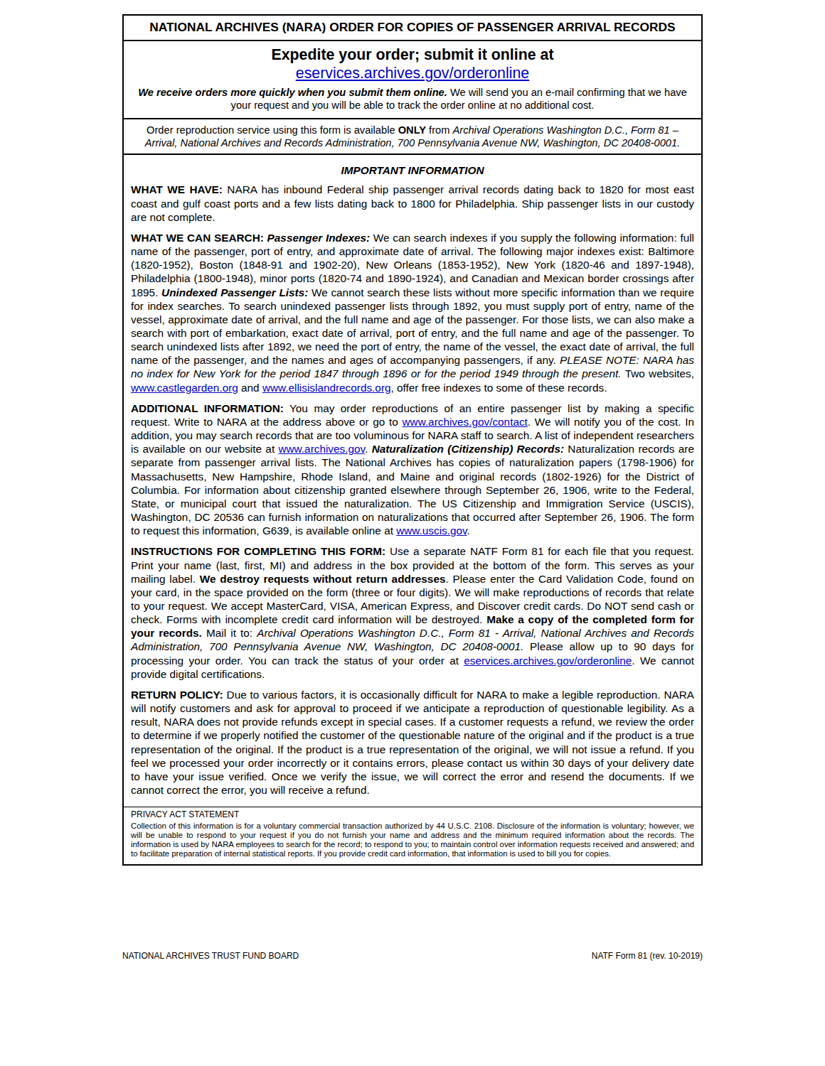NATIONAL ARCHIVES (NARA) ORDER FOR COPIES OF PASSENGER ARRIVAL RECORDS
Expedite your order; submit it online at
eservices.archives.gov/orderonline
We receive orders more quickly when you submit them online. We will send you an e-mail confirming that we have your request and you will be able to track the order online at no additional cost.
Order reproduction service using this form is available ONLY from Archival Operations Washington D.C., Form 81 – Arrival, National Archives and Records Administration, 700 Pennsylvania Avenue NW, Washington, DC 20408-0001.
IMPORTANT INFORMATION
WHAT WE HAVE: NARA has inbound Federal ship passenger arrival records dating back to 1820 for most east coast and gulf coast ports and a few lists dating back to 1800 for Philadelphia. Ship passenger lists in our custody are not complete.
WHAT WE CAN SEARCH: Passenger Indexes: We can search indexes if you supply the following information: full name of the passenger, port of entry, and approximate date of arrival. The following major indexes exist: Baltimore (1820-1952), Boston (1848-91 and 1902-20), New Orleans (1853-1952), New York (1820-46 and 1897-1948), Philadelphia (1800-1948), minor ports (1820-74 and 1890-1924), and Canadian and Mexican border crossings after 1895. Unindexed Passenger Lists: We cannot search these lists without more specific information than we require for index searches. To search unindexed passenger lists through 1892, you must supply port of entry, name of the vessel, approximate date of arrival, and the full name and age of the passenger. For those lists, we can also make a search with port of embarkation, exact date of arrival, port of entry, and the full name and age of the passenger. To search unindexed lists after 1892, we need the port of entry, the name of the vessel, the exact date of arrival, the full name of the passenger, and the names and ages of accompanying passengers, if any. PLEASE NOTE: NARA has no index for New York for the period 1847 through 1896 or for the period 1949 through the present. Two websites, www.castlegarden.org and www.ellisislandrecords.org, offer free indexes to some of these records.
ADDITIONAL INFORMATION: You may order reproductions of an entire passenger list by making a specific request. Write to NARA at the address above or go to www.archives.gov/contact. We will notify you of the cost. In addition, you may search records that are too voluminous for NARA staff to search. A list of independent researchers is available on our website at www.archives.gov. Naturalization (Citizenship) Records: Naturalization records are separate from passenger arrival lists. The National Archives has copies of naturalization papers (1798-1906) for Massachusetts, New Hampshire, Rhode Island, and Maine and original records (1802-1926) for the District of Columbia. For information about citizenship granted elsewhere through September 26, 1906, write to the Federal, State, or municipal court that issued the naturalization. The US Citizenship and Immigration Service (USCIS), Washington, DC 20536 can furnish information on naturalizations that occurred after September 26, 1906. The form to request this information, G639, is available online at www.uscis.gov.
INSTRUCTIONS FOR COMPLETING THIS FORM: Use a separate NATF Form 81 for each file that you request. Print your name (last, first, MI) and address in the box provided at the bottom of the form. This serves as your mailing label. We destroy requests without return addresses. Please enter the Card Validation Code, found on your card, in the space provided on the form (three or four digits). We will make reproductions of records that relate to your request. We accept MasterCard, VISA, American Express, and Discover credit cards. Do NOT send cash or check. Forms with incomplete credit card information will be destroyed. Make a copy of the completed form for your records. Mail it to: Archival Operations Washington D.C., Form 81 - Arrival, National Archives and Records Administration, 700 Pennsylvania Avenue NW, Washington, DC 20408-0001. Please allow up to 90 days for processing your order. You can track the status of your order at eservices.archives.gov/orderonline. We cannot provide digital certifications.
RETURN POLICY: Due to various factors, it is occasionally difficult for NARA to make a legible reproduction. NARA will notify customers and ask for approval to proceed if we anticipate a reproduction of questionable legibility. As a result, NARA does not provide refunds except in special cases. If a customer requests a refund, we review the order to determine if we properly notified the customer of the questionable nature of the original and if the product is a true representation of the original. If the product is a true representation of the original, we will not issue a refund. If you feel we processed your order incorrectly or it contains errors, please contact us within 30 days of your delivery date to have your issue verified. Once we verify the issue, we will correct the error and resend the documents. If we cannot correct the error, you will receive a refund.
PRIVACY ACT STATEMENT
Collection of this information is for a voluntary commercial transaction authorized by 44 U.S.C. 2108. Disclosure of the information is voluntary; however, we will be unable to respond to your request if you do not furnish your name and address and the minimum required information about the records. The information is used by NARA employees to search for the record; to respond to you; to maintain control over information requests received and answered; and to facilitate preparation of internal statistical reports. If you provide credit card information, that information is used to bill you for copies.
NATIONAL ARCHIVES TRUST FUND BOARD NATF Form 81 (rev. 10-2019)